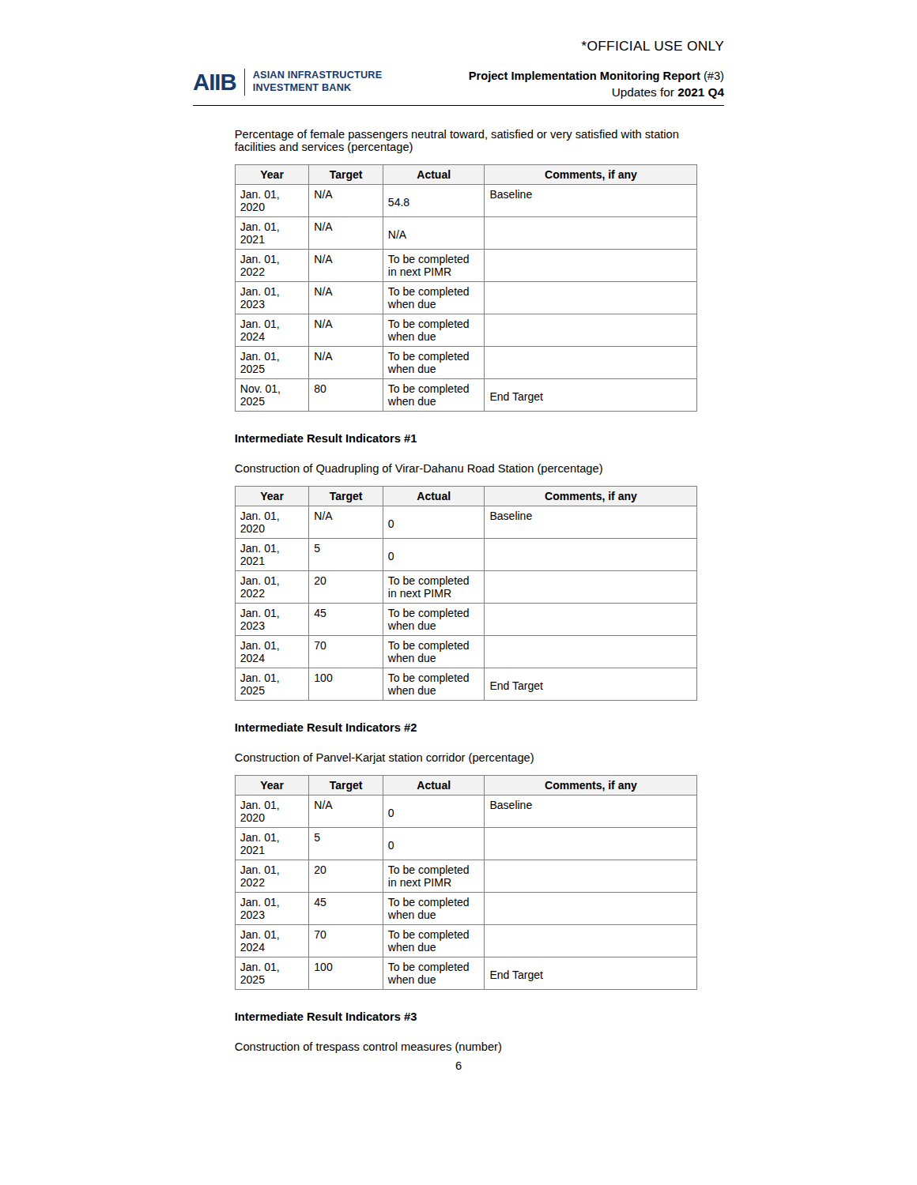*OFFICIAL USE ONLY
AIIB
ASIAN INFRASTRUCTURE
INVESTMENT BANK
Project Implementation Monitoring Report (#3)
Updates for 2021 Q4
Percentage of female passengers neutral toward, satisfied or very satisfied with station facilities and services (percentage)
| Year | Target | Actual | Comments, if any |
| --- | --- | --- | --- |
| Jan. 01, 2020 | N/A | 54.8 | Baseline |
| Jan. 01, 2021 | N/A | N/A | |
| Jan. 01, 2022 | N/A | To be completed in next PIMR | |
| Jan. 01, 2023 | N/A | To be completed when due | |
| Jan. 01, 2024 | N/A | To be completed when due | |
| Jan. 01, 2025 | N/A | To be completed when due | |
| Nov. 01, 2025 | 80 | To be completed when due | End Target |
Intermediate Result Indicators #1
Construction of Quadrupling of Virar-Dahanu Road Station (percentage)
| Year | Target | Actual | Comments, if any |
| --- | --- | --- | --- |
| Jan. 01, 2020 | N/A | 0 | Baseline |
| Jan. 01, 2021 | 5 | 0 | |
| Jan. 01, 2022 | 20 | To be completed in next PIMR | |
| Jan. 01, 2023 | 45 | To be completed when due | |
| Jan. 01, 2024 | 70 | To be completed when due | |
| Jan. 01, 2025 | 100 | To be completed when due | End Target |
Intermediate Result Indicators #2
Construction of Panvel-Karjat station corridor (percentage)
| Year | Target | Actual | Comments, if any |
| --- | --- | --- | --- |
| Jan. 01, 2020 | N/A | 0 | Baseline |
| Jan. 01, 2021 | 5 | 0 | |
| Jan. 01, 2022 | 20 | To be completed in next PIMR | |
| Jan. 01, 2023 | 45 | To be completed when due | |
| Jan. 01, 2024 | 70 | To be completed when due | |
| Jan. 01, 2025 | 100 | To be completed when due | End Target |
Intermediate Result Indicators #3
Construction of trespass control measures (number)
6